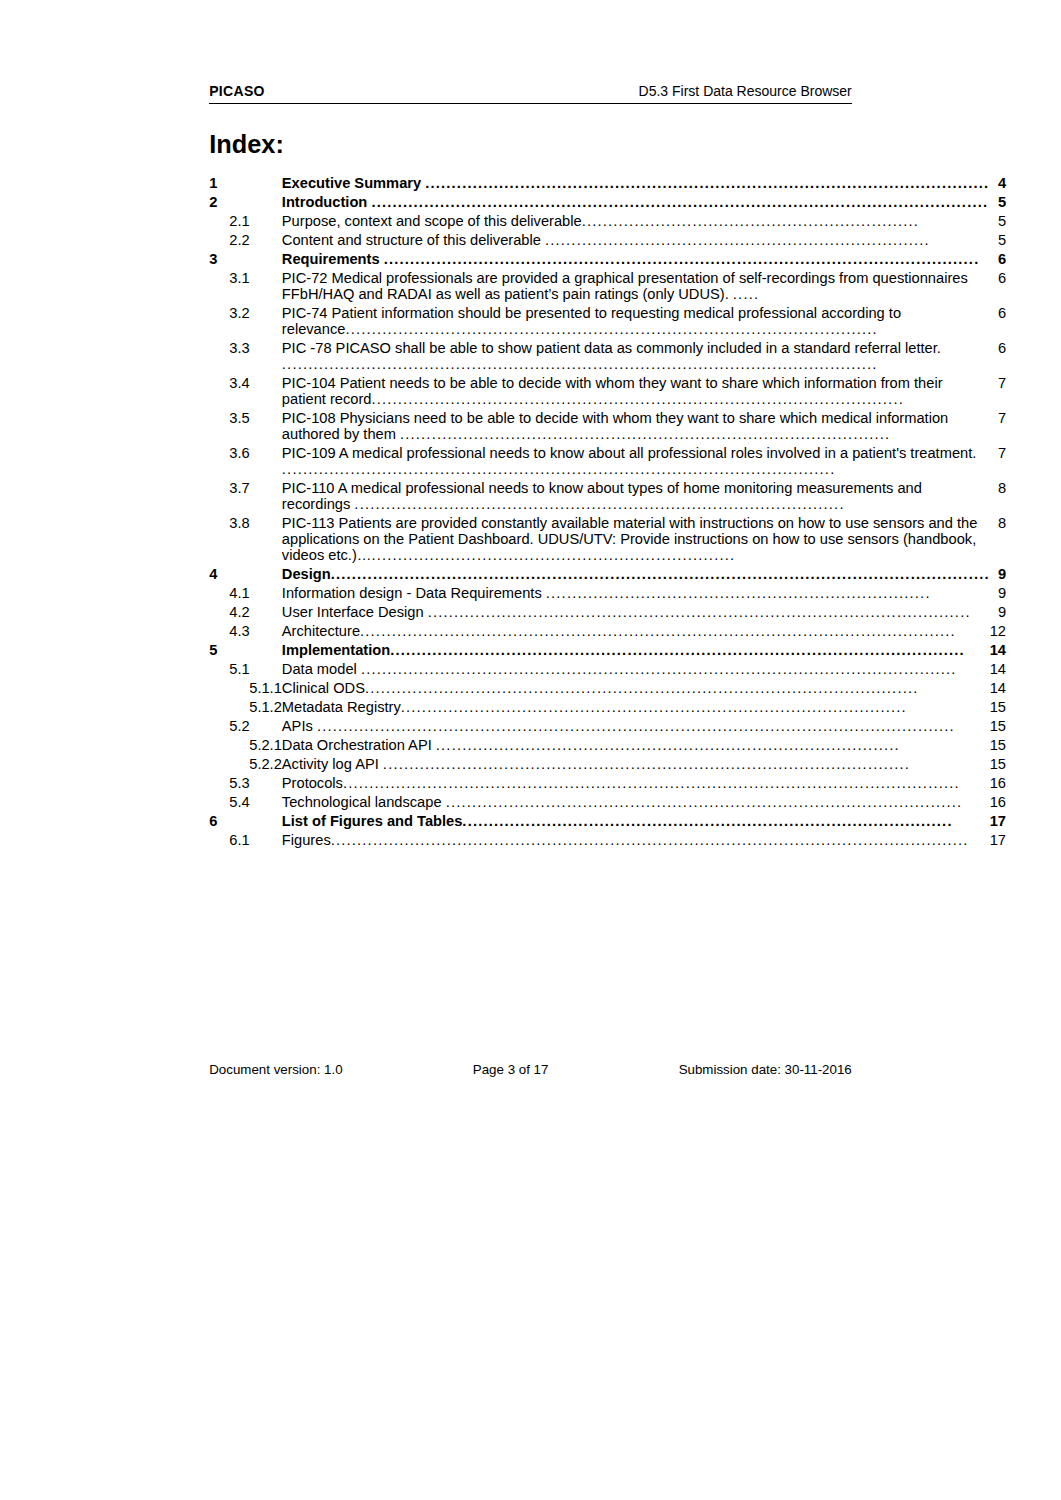PICASO
D5.3 First Data Resource Browser
Index:
| 1 | Executive Summary ........................................................................................................... | 4 |
| 2 | Introduction ..................................................................................................................... | 5 |
| 2.1 | Purpose, context and scope of this deliverable ................................................................ | 5 |
| 2.2 | Content and structure of this deliverable ......................................................................... | 5 |
| 3 | Requirements ................................................................................................................. | 6 |
| 3.1 | PIC-72 Medical professionals are provided a graphical presentation of self-recordings from questionnaires FFbH/HAQ and RADAI as well as patient’s pain ratings (only UDUS). ..... | 6 |
| 3.2 | PIC-74 Patient information should be presented to requesting medical professional according to relevance ..................................................................................................... | 6 |
| 3.3 | PIC -78 PICASO shall be able to show patient data as commonly included in a standard referral letter. ................................................................................................................. | 6 |
| 3.4 | PIC-104 Patient needs to be able to decide with whom they want to share which information from their patient record ..................................................................................................... | 7 |
| 3.5 | PIC-108 Physicians need to be able to decide with whom they want to share which medical information authored by them ............................................................................................. | 7 |
| 3.6 | PIC-109 A medical professional needs to know about all professional roles involved in a patient's treatment. ......................................................................................................... | 7 |
| 3.7 | PIC-110 A medical professional needs to know about types of home monitoring measurements and recordings ............................................................................................. | 8 |
| 3.8 | PIC-113 Patients are provided constantly available material with instructions on how to use sensors and the applications on the Patient Dashboard. UDUS/UTV: Provide instructions on how to use sensors (handbook, videos etc.) … ..................................................................... | 8 |
| 4 | Design ............................................................................................................................. | 9 |
| 4.1 | Information design - Data Requirements ......................................................................... | 9 |
| 4.2 | User Interface Design ....................................................................................................... | 9 |
| 4.3 | Architecture ................................................................................................................. | 12 |
| 5 | Implementation ............................................................................................................. | 14 |
| 5.1 | Data model ................................................................................................................. | 14 |
| 5.1.1 | Clinical ODS ......................................................................................................... | 14 |
| 5.1.2 | Metadata Registry ................................................................................................ | 15 |
| 5.2 | APIs ......................................................................................................................... | 15 |
| 5.2.1 | Data Orchestration API ........................................................................................ | 15 |
| 5.2.2 | Activity log API .................................................................................................... | 15 |
| 5.3 | Protocols ..................................................................................................................... | 16 |
| 5.4 | Technological landscape .................................................................................................. | 16 |
| 6 | List of Figures and Tables ............................................................................................. | 17 |
| 6.1 | Figures ......................................................................................................................... | 17 |
Document version: 1.0
Page 3 of 17
Submission date: 30-11-2016